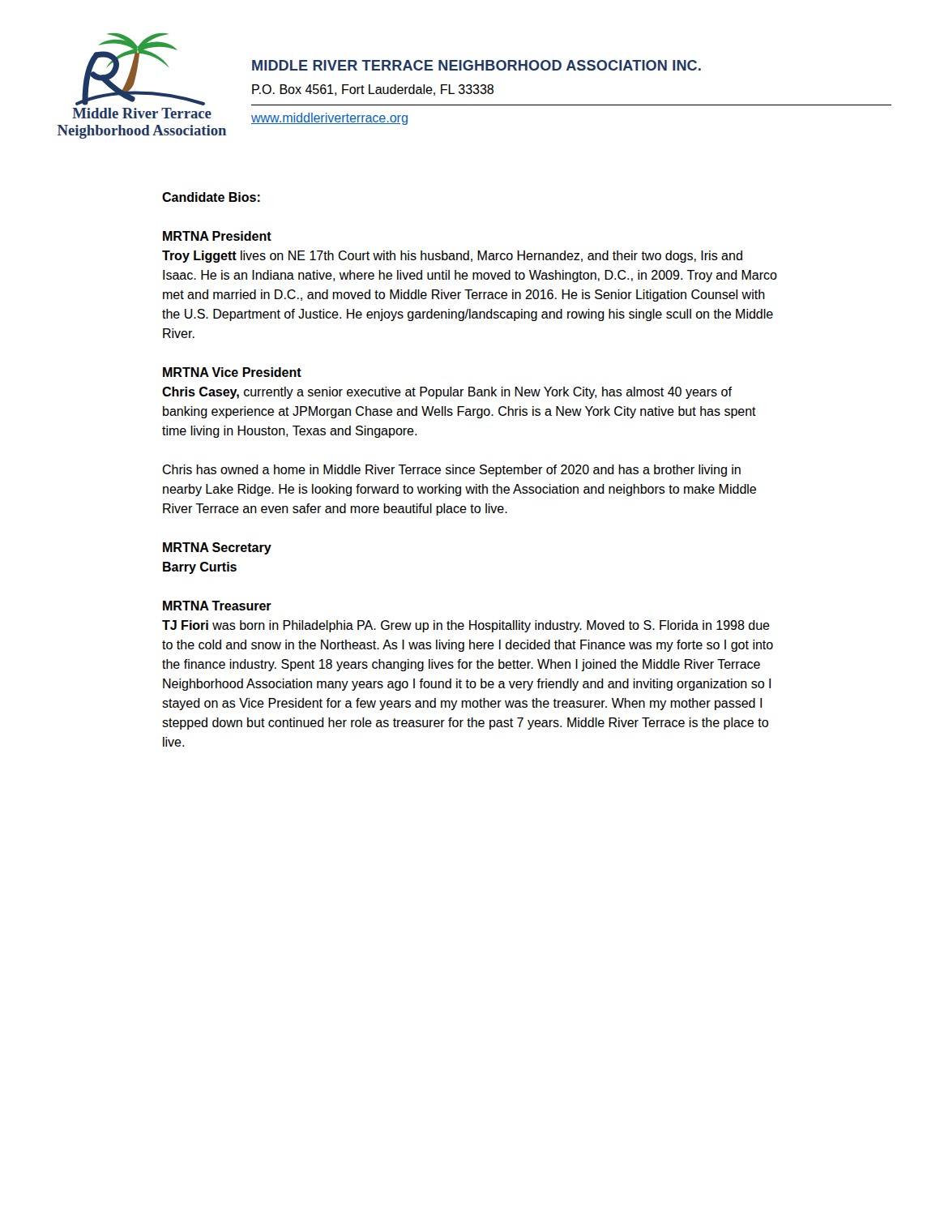Middle River Terrace Neighborhood Association
MIDDLE RIVER TERRACE NEIGHBORHOOD ASSOCIATION INC.
P.O. Box 4561, Fort Lauderdale, FL 33338
www.middleriverterrace.org
Candidate Bios:
MRTNA President
Troy Liggett lives on NE 17th Court with his husband, Marco Hernandez, and their two dogs, Iris and Isaac. He is an Indiana native, where he lived until he moved to Washington, D.C., in 2009. Troy and Marco met and married in D.C., and moved to Middle River Terrace in 2016. He is Senior Litigation Counsel with the U.S. Department of Justice. He enjoys gardening/landscaping and rowing his single scull on the Middle River.
MRTNA Vice President
Chris Casey, currently a senior executive at Popular Bank in New York City, has almost 40 years of banking experience at JPMorgan Chase and Wells Fargo. Chris is a New York City native but has spent time living in Houston, Texas and Singapore.
Chris has owned a home in Middle River Terrace since September of 2020 and has a brother living in nearby Lake Ridge. He is looking forward to working with the Association and neighbors to make Middle River Terrace an even safer and more beautiful place to live.
MRTNA Secretary
Barry Curtis
MRTNA Treasurer
TJ Fiori was born in Philadelphia PA. Grew up in the Hospitallity industry. Moved to S. Florida in 1998 due to the cold and snow in the Northeast. As I was living here I decided that Finance was my forte so I got into the finance industry. Spent 18 years changing lives for the better. When I joined the Middle River Terrace Neighborhood Association many years ago I found it to be a very friendly and and inviting organization so I stayed on as Vice President for a few years and my mother was the treasurer. When my mother passed I stepped down but continued her role as treasurer for the past 7 years. Middle River Terrace is the place to live.